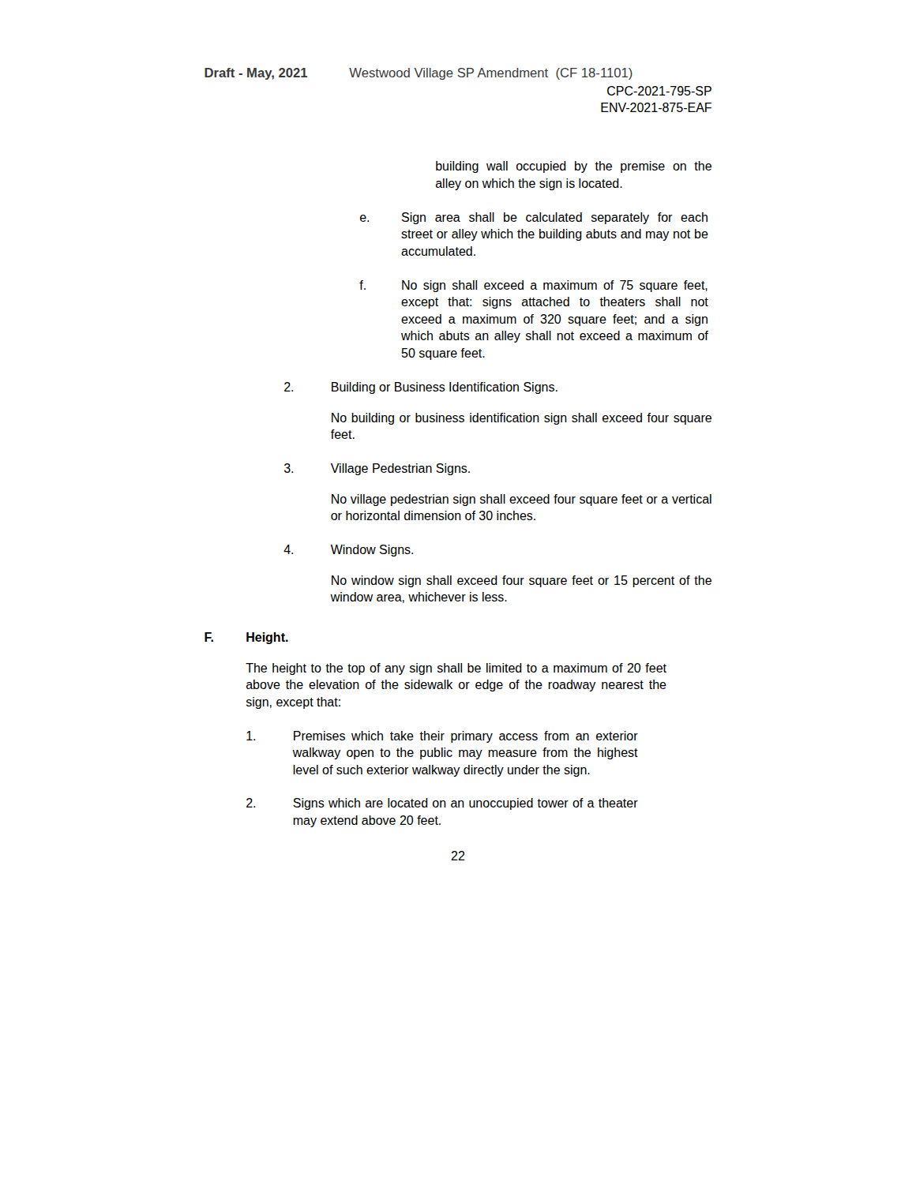Draft - May, 2021 Westwood Village SP Amendment (CF 18-1101)
CPC-2021-795-SP
ENV-2021-875-EAF
building wall occupied by the premise on the alley on which the sign is located.
e.
Sign area shall be calculated separately for each street or alley which the building abuts and may not be accumulated.
f.
No sign shall exceed a maximum of 75 square feet, except that: signs attached to theaters shall not exceed a maximum of 320 square feet; and a sign which abuts an alley shall not exceed a maximum of 50 square feet.
2.
Building or Business Identification Signs.
No building or business identification sign shall exceed four square feet.
3.
Village Pedestrian Signs.
No village pedestrian sign shall exceed four square feet or a vertical or horizontal dimension of 30 inches.
4.
Window Signs.
No window sign shall exceed four square feet or 15 percent of the window area, whichever is less.
F.
Height.
The height to the top of any sign shall be limited to a maximum of 20 feet above the elevation of the sidewalk or edge of the roadway nearest the sign, except that:
1.
Premises which take their primary access from an exterior walkway open to the public may measure from the highest level of such exterior walkway directly under the sign.
2.
Signs which are located on an unoccupied tower of a theater may extend above 20 feet.
22